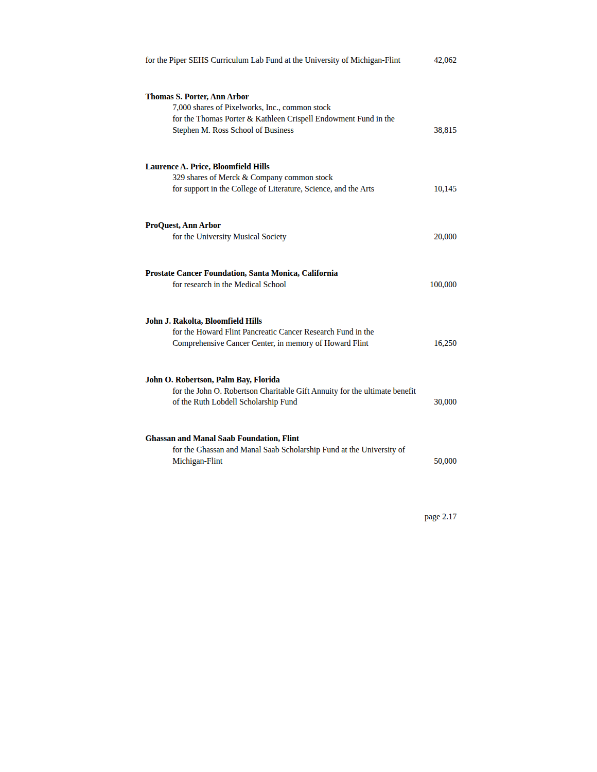for the Piper SEHS Curriculum Lab Fund at the University of Michigan-Flint 42,062
Thomas S. Porter, Ann Arbor
7,000 shares of Pixelworks, Inc., common stock
for the Thomas Porter & Kathleen Crispell Endowment Fund in the
Stephen M. Ross School of Business 38,815
Laurence A. Price, Bloomfield Hills
329 shares of Merck & Company common stock
for support in the College of Literature, Science, and the Arts 10,145
ProQuest, Ann Arbor
for the University Musical Society 20,000
Prostate Cancer Foundation, Santa Monica, California
for research in the Medical School 100,000
John J. Rakolta, Bloomfield Hills
for the Howard Flint Pancreatic Cancer Research Fund in the
Comprehensive Cancer Center, in memory of Howard Flint 16,250
John O. Robertson, Palm Bay, Florida
for the John O. Robertson Charitable Gift Annuity for the ultimate benefit
of the Ruth Lobdell Scholarship Fund 30,000
Ghassan and Manal Saab Foundation, Flint
for the Ghassan and Manal Saab Scholarship Fund at the University of
Michigan-Flint 50,000
page 2.17